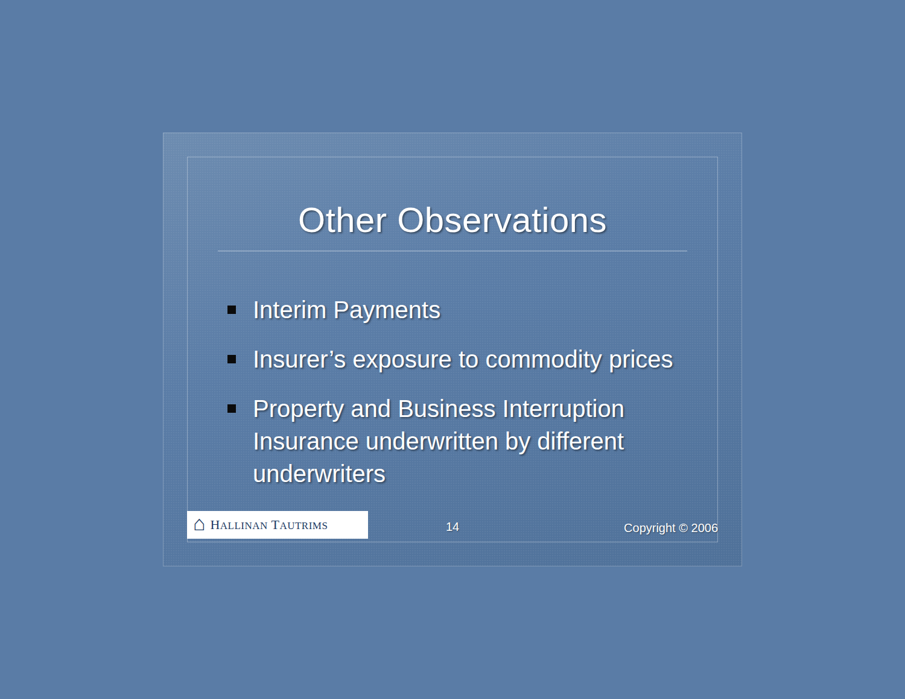Other Observations
Interim Payments
Insurer’s exposure to commodity prices
Property and Business Interruption Insurance underwritten by different underwriters
⌂ HALLINAN TAUTRIMS
14
Copyright © 2006